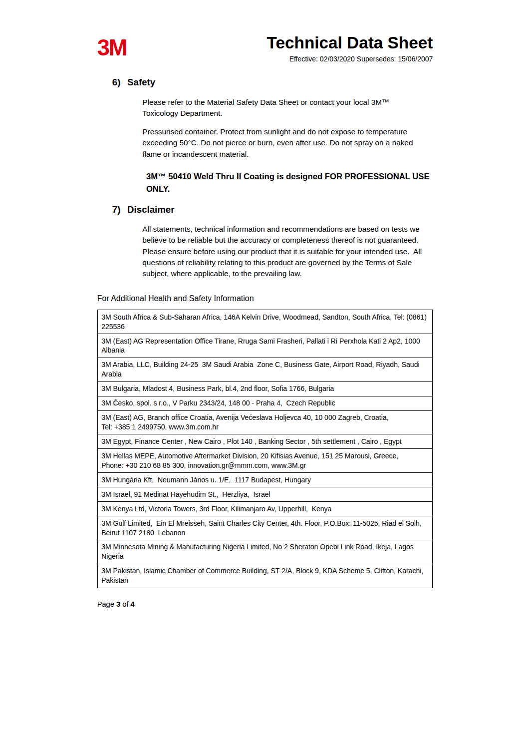3M
Technical Data Sheet
Effective: 02/03/2020 Supersedes: 15/06/2007
6)
Safety
Please refer to the Material Safety Data Sheet or contact your local 3M™ Toxicology Department.
Pressurised container. Protect from sunlight and do not expose to temperature exceeding 50°C. Do not pierce or burn, even after use. Do not spray on a naked flame or incandescent material.
3M™ 50410 Weld Thru II Coating is designed FOR PROFESSIONAL USE ONLY.
7)
Disclaimer
All statements, technical information and recommendations are based on tests we believe to be reliable but the accuracy or completeness thereof is not guaranteed. Please ensure before using our product that it is suitable for your intended use. All questions of reliability relating to this product are governed by the Terms of Sale subject, where applicable, to the prevailing law.
For Additional Health and Safety Information
| 3M South Africa & Sub-Saharan Africa, 146A Kelvin Drive, Woodmead, Sandton, South Africa, Tel: (0861) 225536 |
| 3M (East) AG Representation Office Tirane, Rruga Sami Frasheri, Pallati i Ri Perxhola Kati 2 Ap2, 1000 Albania |
| 3M Arabia, LLC, Building 24-25 3M Saudi Arabia Zone C, Business Gate, Airport Road, Riyadh, Saudi Arabia |
| 3M Bulgaria, Mladost 4, Business Park, bl.4, 2nd floor, Sofia 1766, Bulgaria |
| 3M Česko, spol. s r.o., V Parku 2343/24, 148 00 - Praha 4, Czech Republic |
| 3M (East) AG, Branch office Croatia, Avenija Većeslava Holjevca 40, 10 000 Zagreb, Croatia, Tel: +385 1 2499750, www.3m.com.hr |
| 3M Egypt, Finance Center , New Cairo , Plot 140 , Banking Sector , 5th settlement , Cairo , Egypt |
| 3M Hellas MEPE, Automotive Aftermarket Division, 20 Kifisias Avenue, 151 25 Marousi, Greece, Phone: +30 210 68 85 300, innovation.gr@mmm.com, www.3M.gr |
| 3M Hungária Kft, Neumann János u. 1/E, 1117 Budapest, Hungary |
| 3M Israel, 91 Medinat Hayehudim St., Herzliya, Israel |
| 3M Kenya Ltd, Victoria Towers, 3rd Floor, Kilimanjaro Av, Upperhill, Kenya |
| 3M Gulf Limited, Ein El Mreisseh, Saint Charles City Center, 4th. Floor, P.O.Box: 11-5025, Riad el Solh, Beirut 1107 2180 Lebanon |
| 3M Minnesota Mining & Manufacturing Nigeria Limited, No 2 Sheraton Opebi Link Road, Ikeja, Lagos Nigeria |
| 3M Pakistan, Islamic Chamber of Commerce Building, ST-2/A, Block 9, KDA Scheme 5, Clifton, Karachi, Pakistan |
Page 3 of 4